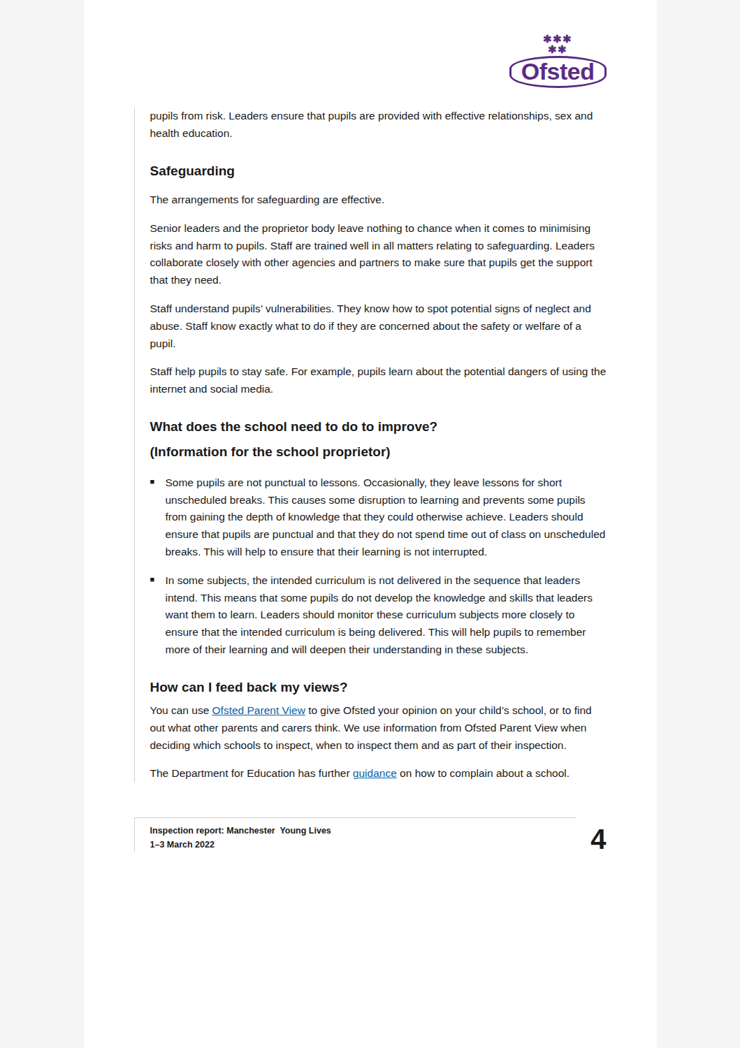✱✱✱
✱✱
Ofsted
pupils from risk. Leaders ensure that pupils are provided with effective relationships, sex and health education.
Safeguarding
The arrangements for safeguarding are effective.
Senior leaders and the proprietor body leave nothing to chance when it comes to minimising risks and harm to pupils. Staff are trained well in all matters relating to safeguarding. Leaders collaborate closely with other agencies and partners to make sure that pupils get the support that they need.
Staff understand pupils’ vulnerabilities. They know how to spot potential signs of neglect and abuse. Staff know exactly what to do if they are concerned about the safety or welfare of a pupil.
Staff help pupils to stay safe. For example, pupils learn about the potential dangers of using the internet and social media.
What does the school need to do to improve?
(Information for the school proprietor)
Some pupils are not punctual to lessons. Occasionally, they leave lessons for short unscheduled breaks. This causes some disruption to learning and prevents some pupils from gaining the depth of knowledge that they could otherwise achieve. Leaders should ensure that pupils are punctual and that they do not spend time out of class on unscheduled breaks. This will help to ensure that their learning is not interrupted.
In some subjects, the intended curriculum is not delivered in the sequence that leaders intend. This means that some pupils do not develop the knowledge and skills that leaders want them to learn. Leaders should monitor these curriculum subjects more closely to ensure that the intended curriculum is being delivered. This will help pupils to remember more of their learning and will deepen their understanding in these subjects.
How can I feed back my views?
You can use Ofsted Parent View to give Ofsted your opinion on your child’s school, or to find out what other parents and carers think. We use information from Ofsted Parent View when deciding which schools to inspect, when to inspect them and as part of their inspection.
The Department for Education has further guidance on how to complain about a school.
Inspection report: Manchester Young Lives 1–3 March 2022
4